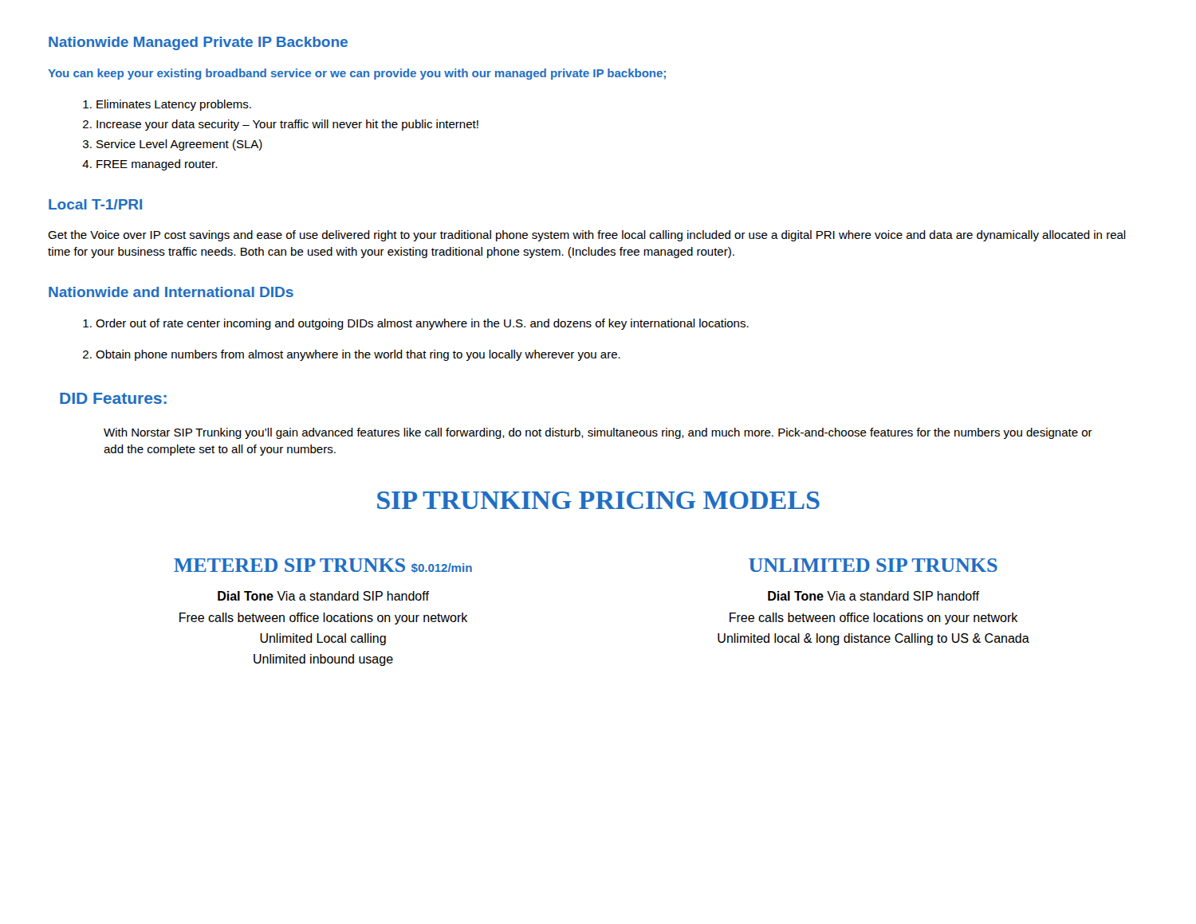Nationwide Managed Private IP Backbone
You can keep your existing broadband service or we can provide you with our managed private IP backbone;
Eliminates Latency problems.
Increase your data security – Your traffic will never hit the public internet!
Service Level Agreement (SLA)
FREE managed router.
Local T-1/PRI
Get the Voice over IP cost savings and ease of use delivered right to your traditional phone system with free local calling included or use a digital PRI where voice and data are dynamically allocated in real time for your business traffic needs. Both can be used with your existing traditional phone system. (Includes free managed router).
Nationwide and International DIDs
Order out of rate center incoming and outgoing DIDs almost anywhere in the U.S. and dozens of key international locations.
Obtain phone numbers from almost anywhere in the world that ring to you locally wherever you are.
DID Features:
With Norstar SIP Trunking you’ll gain advanced features like call forwarding, do not disturb, simultaneous ring, and much more. Pick-and-choose features for the numbers you designate or add the complete set to all of your numbers.
SIP TRUNKING PRICING MODELS
| METERED SIP TRUNKS $0.012/min Dial Tone Via a standard SIP handoff Free calls between office locations on your network Unlimited Local calling Unlimited inbound usage | UNLIMITED SIP TRUNKS Dial Tone Via a standard SIP handoff Free calls between office locations on your network Unlimited local & long distance Calling to US & Canada |